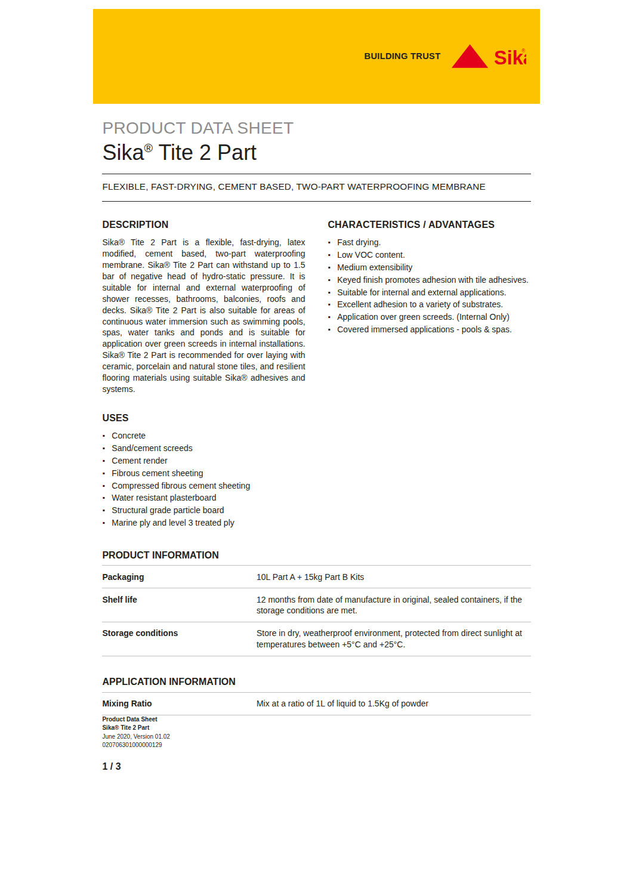BUILDING TRUST Sika ®
PRODUCT DATA SHEET
Sika® Tite 2 Part
FLEXIBLE, FAST-DRYING, CEMENT BASED, TWO-PART WATERPROOFING MEMBRANE
DESCRIPTION
Sika® Tite 2 Part is a flexible, fast-drying, latex modified, cement based, two-part waterproofing membrane. Sika® Tite 2 Part can withstand up to 1.5 bar of negative head of hydro-static pressure. It is suitable for internal and external waterproofing of shower recesses, bathrooms, balconies, roofs and decks. Sika® Tite 2 Part is also suitable for areas of continuous water immersion such as swimming pools, spas, water tanks and ponds and is suitable for application over green screeds in internal installations. Sika® Tite 2 Part is recommended for over laying with ceramic, porcelain and natural stone tiles, and resilient flooring materials using suitable Sika® adhesives and systems.
USES
Concrete
Sand/cement screeds
Cement render
Fibrous cement sheeting
Compressed fibrous cement sheeting
Water resistant plasterboard
Structural grade particle board
Marine ply and level 3 treated ply
CHARACTERISTICS / ADVANTAGES
Fast drying.
Low VOC content.
Medium extensibility
Keyed finish promotes adhesion with tile adhesives.
Suitable for internal and external applications.
Excellent adhesion to a variety of substrates.
Application over green screeds. (Internal Only)
Covered immersed applications - pools & spas.
PRODUCT INFORMATION
| Packaging | 10L Part A + 15kg Part B Kits |
| Shelf life | 12 months from date of manufacture in original, sealed containers, if the storage conditions are met. |
| Storage conditions | Store in dry, weatherproof environment, protected from direct sunlight at temperatures between +5°C and +25°C. |
APPLICATION INFORMATION
| Mixing Ratio | Mix at a ratio of 1L of liquid to 1.5Kg of powder |
Product Data Sheet
Sika® Tite 2 Part
June 2020, Version 01.02
020706301000000129
1 / 3